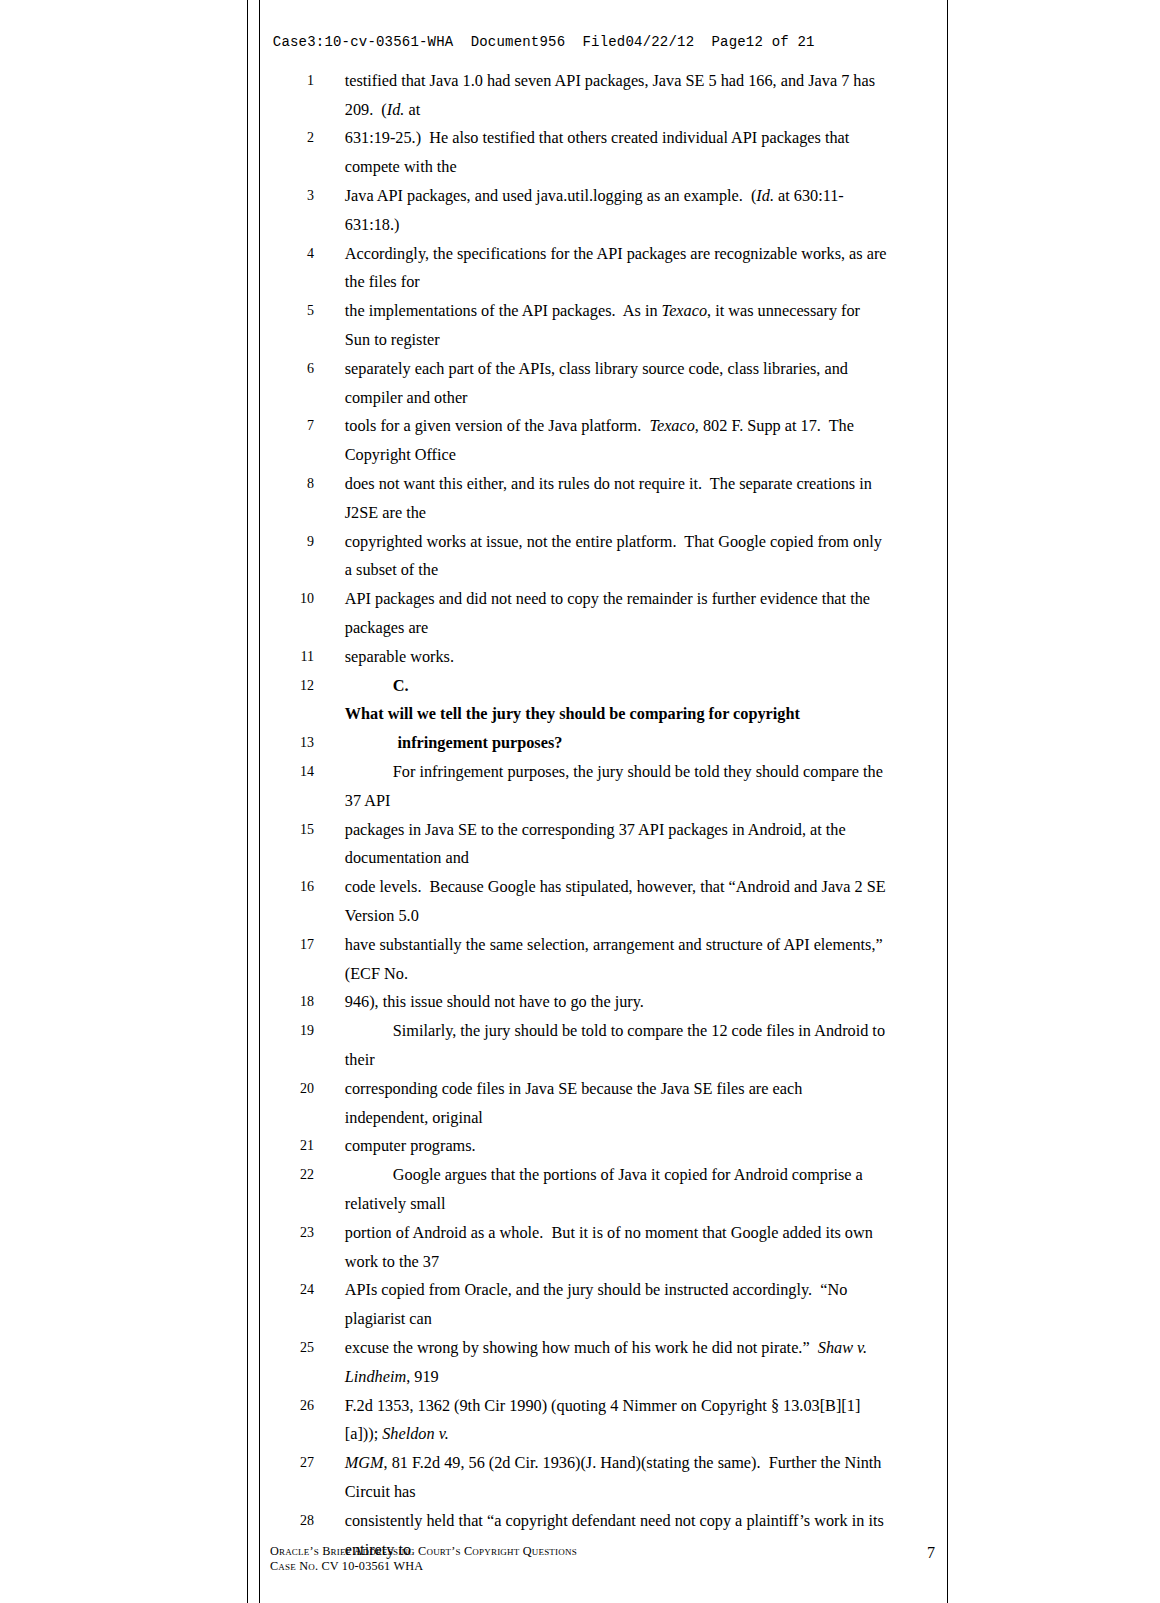Case3:10-cv-03561-WHA Document956 Filed04/22/12 Page12 of 21
testified that Java 1.0 had seven API packages, Java SE 5 had 166, and Java 7 has 209. (Id. at
631:19-25.) He also testified that others created individual API packages that compete with the
Java API packages, and used java.util.logging as an example. (Id. at 630:11-631:18.)
Accordingly, the specifications for the API packages are recognizable works, as are the files for
the implementations of the API packages. As in Texaco, it was unnecessary for Sun to register
separately each part of the APIs, class library source code, class libraries, and compiler and other
tools for a given version of the Java platform. Texaco, 802 F. Supp at 17. The Copyright Office
does not want this either, and its rules do not require it. The separate creations in J2SE are the
copyrighted works at issue, not the entire platform. That Google copied from only a subset of the
API packages and did not need to copy the remainder is further evidence that the packages are
separable works.
C. What will we tell the jury they should be comparing for copyright
infringement purposes?
For infringement purposes, the jury should be told they should compare the 37 API
packages in Java SE to the corresponding 37 API packages in Android, at the documentation and
code levels. Because Google has stipulated, however, that “Android and Java 2 SE Version 5.0
have substantially the same selection, arrangement and structure of API elements,” (ECF No.
946), this issue should not have to go the jury.
Similarly, the jury should be told to compare the 12 code files in Android to their
corresponding code files in Java SE because the Java SE files are each independent, original
computer programs.
Google argues that the portions of Java it copied for Android comprise a relatively small
portion of Android as a whole. But it is of no moment that Google added its own work to the 37
APIs copied from Oracle, and the jury should be instructed accordingly. “No plagiarist can
excuse the wrong by showing how much of his work he did not pirate.” Shaw v. Lindheim, 919
F.2d 1353, 1362 (9th Cir 1990) (quoting 4 Nimmer on Copyright § 13.03[B][1][a])); Sheldon v.
MGM, 81 F.2d 49, 56 (2d Cir. 1936)(J. Hand)(stating the same). Further the Ninth Circuit has
consistently held that “a copyright defendant need not copy a plaintiff’s work in its entirety to
7 Oracle’s Brief Addressing Court’s Copyright Questions Case No. CV 10-03561 WHA